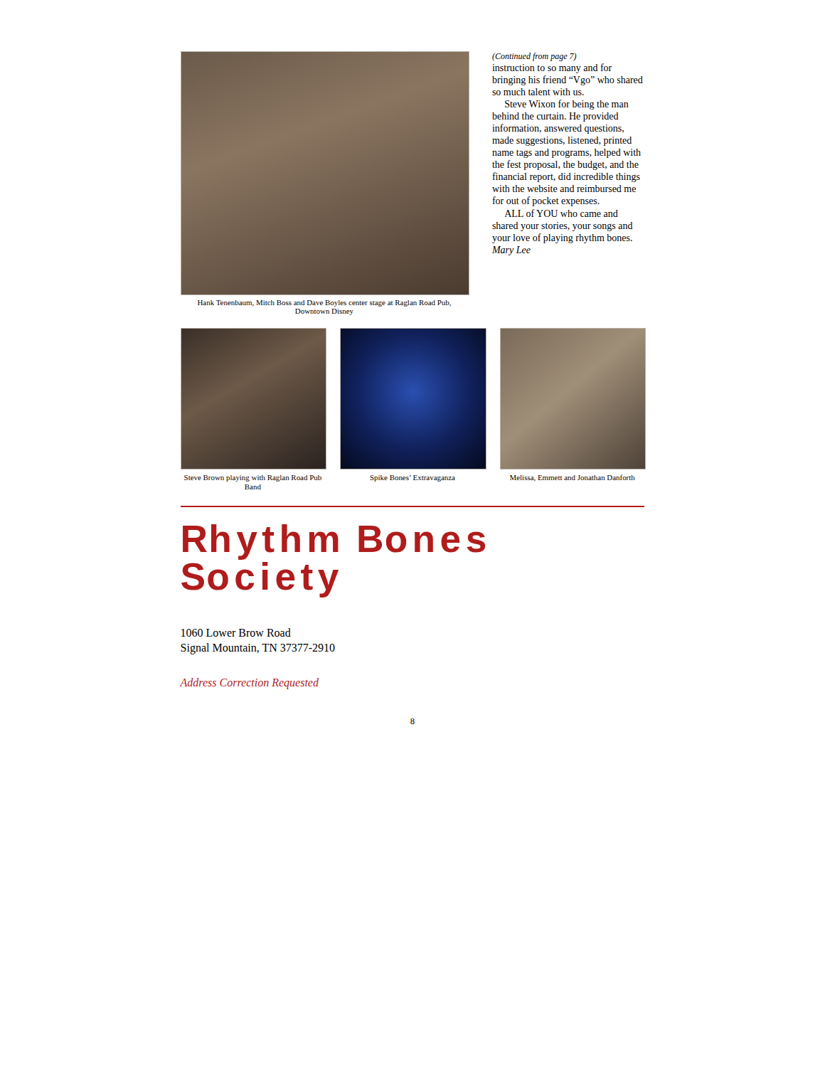Hank Tenenbaum, Mitch Boss and Dave Boyles center stage at Raglan Road Pub, Downtown Disney
(Continued from page 7)
instruction to so many and for bringing his friend “Vgo” who shared so much talent with us.
Steve Wixon for being the man behind the curtain. He provided information, answered questions, made suggestions, listened, printed name tags and programs, helped with the fest proposal, the budget, and the financial report, did incredible things with the website and reimbursed me for out of pocket expenses.
ALL of YOU who came and shared your stories, your songs and your love of playing rhythm bones. Mary Lee
Steve Brown playing with Raglan Road Pub Band
Spike Bones’ Extravaganza
Melissa, Emmett and Jonathan Danforth
Rhythm Bones Society
1060 Lower Brow Road
Signal Mountain, TN 37377-2910
Address Correction Requested
8